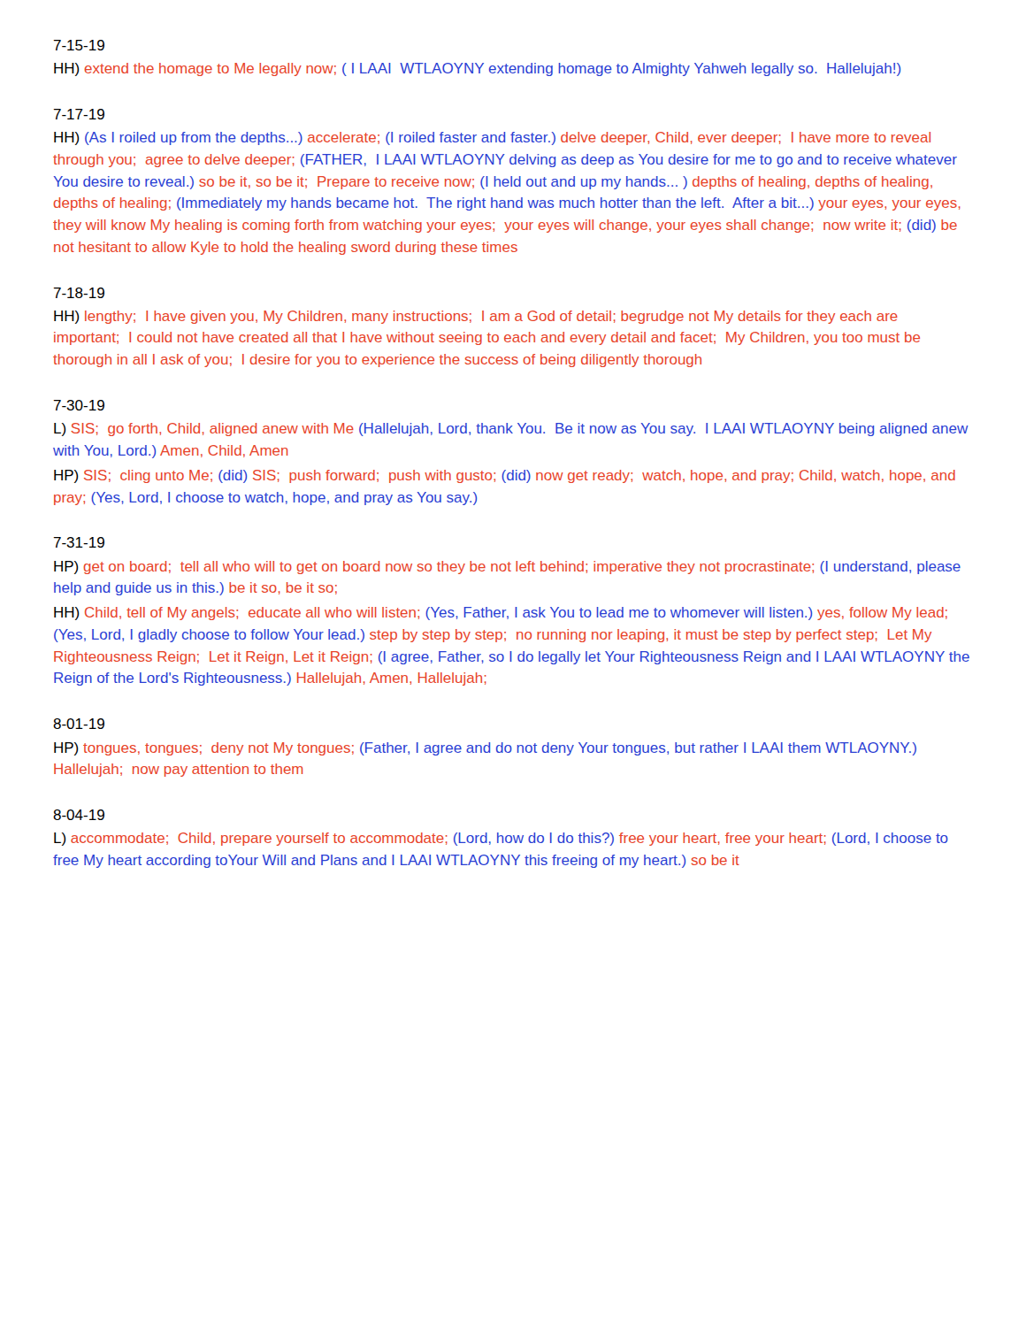7-15-19
HH) extend the homage to Me legally now; ( I LAAI WTLAOYNY extending homage to Almighty Yahweh legally so. Hallelujah!)
7-17-19
HH) (As I roiled up from the depths...) accelerate; (I roiled faster and faster.) delve deeper, Child, ever deeper; I have more to reveal through you; agree to delve deeper; (FATHER, I LAAI WTLAOYNY delving as deep as You desire for me to go and to receive whatever You desire to reveal.) so be it, so be it; Prepare to receive now; (I held out and up my hands... ) depths of healing, depths of healing, depths of healing; (Immediately my hands became hot. The right hand was much hotter than the left. After a bit...) your eyes, your eyes, they will know My healing is coming forth from watching your eyes; your eyes will change, your eyes shall change; now write it; (did) be not hesitant to allow Kyle to hold the healing sword during these times
7-18-19
HH) lengthy; I have given you, My Children, many instructions; I am a God of detail; begrudge not My details for they each are important; I could not have created all that I have without seeing to each and every detail and facet; My Children, you too must be thorough in all I ask of you; I desire for you to experience the success of being diligently thorough
7-30-19
L) SIS; go forth, Child, aligned anew with Me (Hallelujah, Lord, thank You. Be it now as You say. I LAAI WTLAOYNY being aligned anew with You, Lord.) Amen, Child, Amen
HP) SIS; cling unto Me; (did) SIS; push forward; push with gusto; (did) now get ready; watch, hope, and pray; Child, watch, hope, and pray; (Yes, Lord, I choose to watch, hope, and pray as You say.)
7-31-19
HP) get on board; tell all who will to get on board now so they be not left behind; imperative they not procrastinate; (I understand, please help and guide us in this.) be it so, be it so;
HH) Child, tell of My angels; educate all who will listen; (Yes, Father, I ask You to lead me to whomever will listen.) yes, follow My lead; (Yes, Lord, I gladly choose to follow Your lead.) step by step by step; no running nor leaping, it must be step by perfect step; Let My Righteousness Reign; Let it Reign, Let it Reign; (I agree, Father, so I do legally let Your Righteousness Reign and I LAAI WTLAOYNY the Reign of the Lord's Righteousness.) Hallelujah, Amen, Hallelujah;
8-01-19
HP) tongues, tongues; deny not My tongues; (Father, I agree and do not deny Your tongues, but rather I LAAI them WTLAOYNY.) Hallelujah; now pay attention to them
8-04-19
L) accommodate; Child, prepare yourself to accommodate; (Lord, how do I do this?) free your heart, free your heart; (Lord, I choose to free My heart according toYour Will and Plans and I LAAI WTLAOYNY this freeing of my heart.) so be it